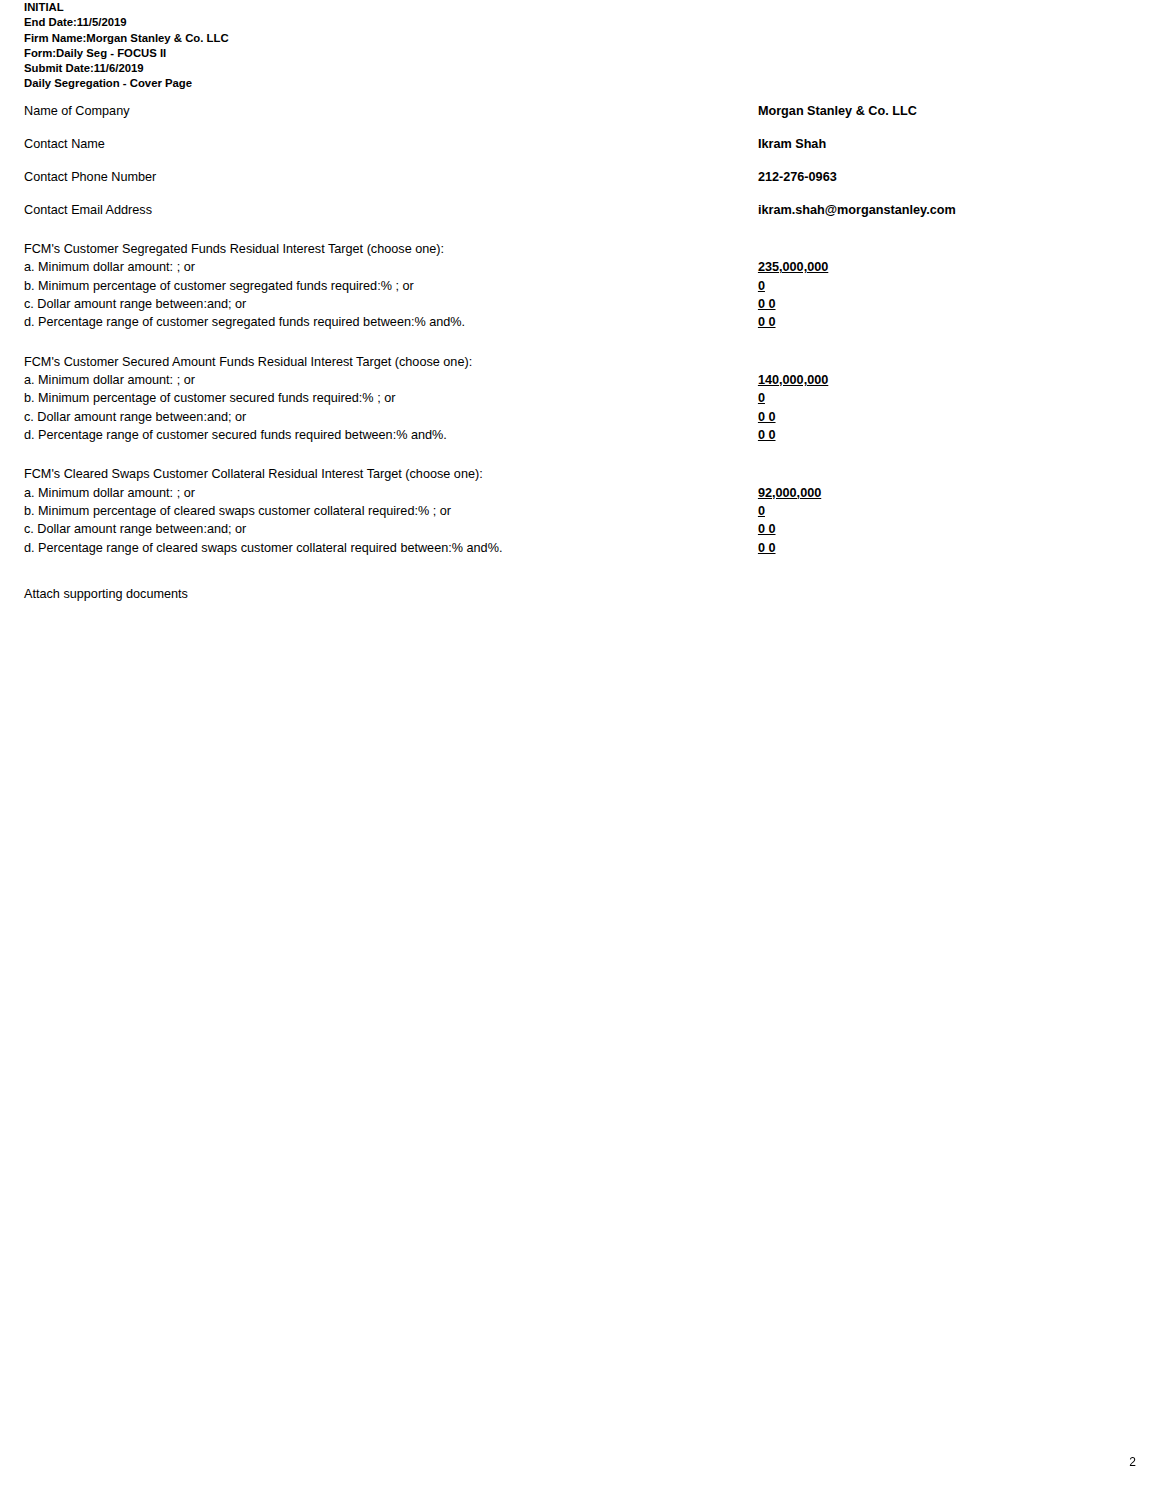INITIAL
End Date:11/5/2019
Firm Name:Morgan Stanley & Co. LLC
Form:Daily Seg - FOCUS II
Submit Date:11/6/2019
Daily Segregation - Cover Page
| Name of Company | Morgan Stanley & Co. LLC |
| Contact Name | Ikram Shah |
| Contact Phone Number | 212-276-0963 |
| Contact Email Address | ikram.shah@morganstanley.com |
| FCM's Customer Segregated Funds Residual Interest Target (choose one): | |
| a. Minimum dollar amount: ; or | 235,000,000 |
| b. Minimum percentage of customer segregated funds required:% ; or | 0 |
| c. Dollar amount range between:and; or | 0 0 |
| d. Percentage range of customer segregated funds required between:% and%. | 0 0 |
| FCM's Customer Secured Amount Funds Residual Interest Target (choose one): | |
| a. Minimum dollar amount: ; or | 140,000,000 |
| b. Minimum percentage of customer secured funds required:% ; or | 0 |
| c. Dollar amount range between:and; or | 0 0 |
| d. Percentage range of customer secured funds required between:% and%. | 0 0 |
| FCM's Cleared Swaps Customer Collateral Residual Interest Target (choose one): | |
| a. Minimum dollar amount: ; or | 92,000,000 |
| b. Minimum percentage of cleared swaps customer collateral required:% ; or | 0 |
| c. Dollar amount range between:and; or | 0 0 |
| d. Percentage range of cleared swaps customer collateral required between:% and%. | 0 0 |
Attach supporting documents
2